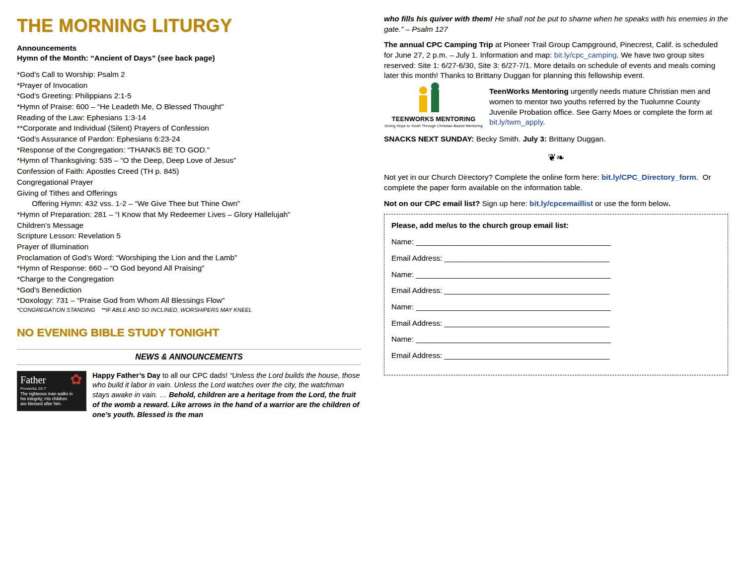THE MORNING LITURGY
Announcements
Hymn of the Month: “Ancient of Days” (see back page)
*God’s Call to Worship: Psalm 2
*Prayer of Invocation
*God’s Greeting: Philippians 2:1-5
*Hymn of Praise: 600 – “He Leadeth Me, O Blessed Thought”
Reading of the Law: Ephesians 1:3-14
**Corporate and Individual (Silent) Prayers of Confession
*God’s Assurance of Pardon: Ephesians 6:23-24
*Response of the Congregation: “THANKS BE TO GOD.”
*Hymn of Thanksgiving: 535 – “O the Deep, Deep Love of Jesus”
Confession of Faith: Apostles Creed (TH p. 845)
Congregational Prayer
Giving of Tithes and Offerings
Offering Hymn: 432 vss. 1-2 – “We Give Thee but Thine Own”
*Hymn of Preparation: 281 – “I Know that My Redeemer Lives – Glory Hallelujah”
Children’s Message
Scripture Lesson: Revelation 5
Prayer of Illumination
Proclamation of God’s Word: “Worshiping the Lion and the Lamb”
*Hymn of Response: 660 – “O God beyond All Praising”
*Charge to the Congregation
*God’s Benediction
*Doxology: 731 – “Praise God from Whom All Blessings Flow”
*CONGREGATION STANDING **IF ABLE AND SO INCLINED, WORSHIPERS MAY KNEEL
NO EVENING BIBLE STUDY TONIGHT
NEWS & ANNOUNCEMENTS
✿ Father
Proverbs 20:7
The righteous man walks in
his integrity; His children
are blessed after him.
Happy Father’s Day to all our CPC dads! “Unless the Lord builds the house, those who build it labor in vain. Unless the Lord watches over the city, the watchman stays awake in vain. … Behold, children are a heritage from the Lord, the fruit of the womb a reward. Like arrows in the hand of a warrior are the children of one’s youth. Blessed is the man
who fills his quiver with them! He shall not be put to shame when he speaks with his enemies in the gate.” – Psalm 127
The annual CPC Camping Trip at Pioneer Trail Group Campground, Pinecrest, Calif. is scheduled for June 27, 2 p.m. – July 1. Information and map: bit.ly/cpc_camping. We have two group sites reserved: Site 1: 6/27-6/30, Site 3: 6/27-7/1. More details on schedule of events and meals coming later this month! Thanks to Brittany Duggan for planning this fellowship event.
TEENWORKS MENTORING
Giving Hope to Youth Through Christian-Based Mentoring
TeenWorks Mentoring urgently needs mature Christian men and women to mentor two youths referred by the Tuolumne County Juvenile Probation office. See Garry Moes or complete the form at bit.ly/twm_apply.
SNACKS NEXT SUNDAY: Becky Smith. July 3: Brittany Duggan.
❦❧
Not yet in our Church Directory? Complete the online form here: bit.ly/CPC_Directory_form. Or complete the paper form available on the information table.
Not on our CPC email list? Sign up here: bit.ly/cpcemaillist or use the form below.
Please, add me/us to the church group email list:
Name: ______________________________________________
Email Address: _______________________________________
Name: ______________________________________________
Email Address: _______________________________________
Name: ______________________________________________
Email Address: _______________________________________
Name: ______________________________________________
Email Address: _______________________________________